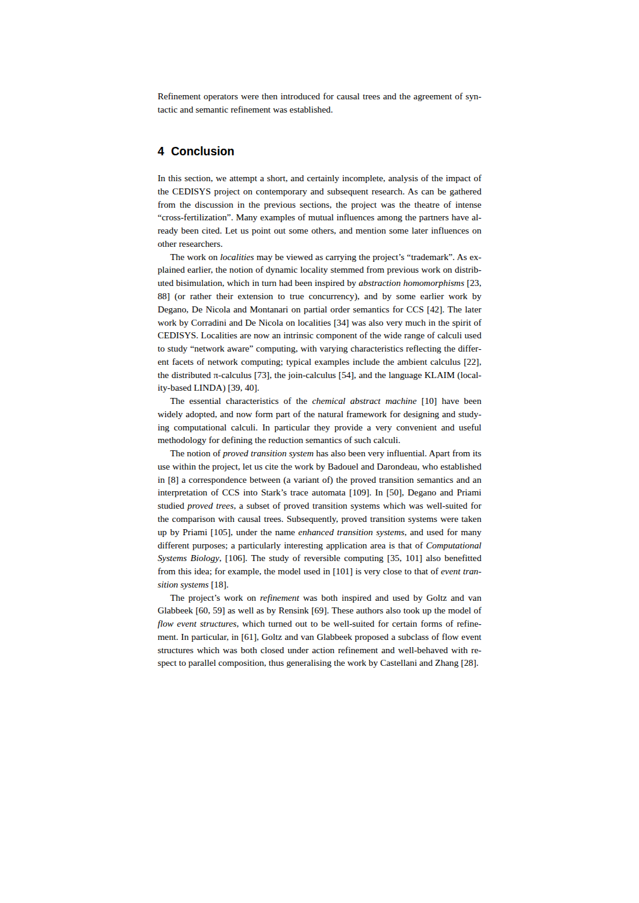Refinement operators were then introduced for causal trees and the agreement of syntactic and semantic refinement was established.
4 Conclusion
In this section, we attempt a short, and certainly incomplete, analysis of the impact of the CEDISYS project on contemporary and subsequent research. As can be gathered from the discussion in the previous sections, the project was the theatre of intense “cross-fertilization”. Many examples of mutual influences among the partners have already been cited. Let us point out some others, and mention some later influences on other researchers.
The work on localities may be viewed as carrying the project’s “trademark”. As explained earlier, the notion of dynamic locality stemmed from previous work on distributed bisimulation, which in turn had been inspired by abstraction homomorphisms [23, 88] (or rather their extension to true concurrency), and by some earlier work by Degano, De Nicola and Montanari on partial order semantics for CCS [42]. The later work by Corradini and De Nicola on localities [34] was also very much in the spirit of CEDISYS. Localities are now an intrinsic component of the wide range of calculi used to study “network aware” computing, with varying characteristics reflecting the different facets of network computing; typical examples include the ambient calculus [22], the distributed π-calculus [73], the join-calculus [54], and the language KLAIM (locality-based LINDA) [39, 40].
The essential characteristics of the chemical abstract machine [10] have been widely adopted, and now form part of the natural framework for designing and studying computational calculi. In particular they provide a very convenient and useful methodology for defining the reduction semantics of such calculi.
The notion of proved transition system has also been very influential. Apart from its use within the project, let us cite the work by Badouel and Darondeau, who established in [8] a correspondence between (a variant of) the proved transition semantics and an interpretation of CCS into Stark’s trace automata [109]. In [50], Degano and Priami studied proved trees, a subset of proved transition systems which was well-suited for the comparison with causal trees. Subsequently, proved transition systems were taken up by Priami [105], under the name enhanced transition systems, and used for many different purposes; a particularly interesting application area is that of Computational Systems Biology, [106]. The study of reversible computing [35, 101] also benefitted from this idea; for example, the model used in [101] is very close to that of event transition systems [18].
The project’s work on refinement was both inspired and used by Goltz and van Glabbeek [60, 59] as well as by Rensink [69]. These authors also took up the model of flow event structures, which turned out to be well-suited for certain forms of refinement. In particular, in [61], Goltz and van Glabbeek proposed a subclass of flow event structures which was both closed under action refinement and well-behaved with respect to parallel composition, thus generalising the work by Castellani and Zhang [28].